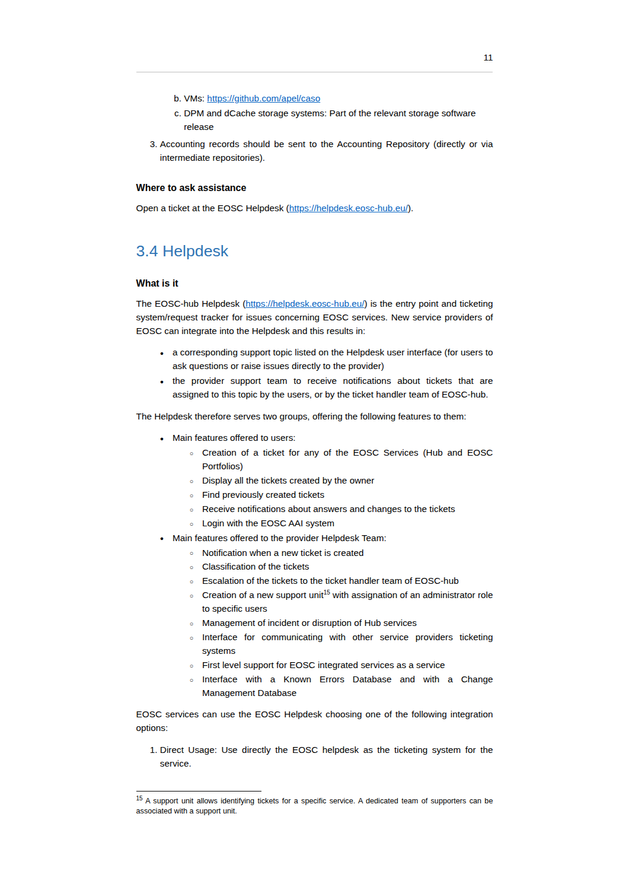11
VMs: https://github.com/apel/caso
DPM and dCache storage systems: Part of the relevant storage software release
Accounting records should be sent to the Accounting Repository (directly or via intermediate repositories).
Where to ask assistance
Open a ticket at the EOSC Helpdesk (https://helpdesk.eosc-hub.eu/).
3.4 Helpdesk
What is it
The EOSC-hub Helpdesk (https://helpdesk.eosc-hub.eu/) is the entry point and ticketing system/request tracker for issues concerning EOSC services. New service providers of EOSC can integrate into the Helpdesk and this results in:
a corresponding support topic listed on the Helpdesk user interface (for users to ask questions or raise issues directly to the provider)
the provider support team to receive notifications about tickets that are assigned to this topic by the users, or by the ticket handler team of EOSC-hub.
The Helpdesk therefore serves two groups, offering the following features to them:
Main features offered to users:
Creation of a ticket for any of the EOSC Services (Hub and EOSC Portfolios)
Display all the tickets created by the owner
Find previously created tickets
Receive notifications about answers and changes to the tickets
Login with the EOSC AAI system
Main features offered to the provider Helpdesk Team:
Notification when a new ticket is created
Classification of the tickets
Escalation of the tickets to the ticket handler team of EOSC-hub
Creation of a new support unit15 with assignation of an administrator role to specific users
Management of incident or disruption of Hub services
Interface for communicating with other service providers ticketing systems
First level support for EOSC integrated services as a service
Interface with a Known Errors Database and with a Change Management Database
EOSC services can use the EOSC Helpdesk choosing one of the following integration options:
Direct Usage: Use directly the EOSC helpdesk as the ticketing system for the service.
15 A support unit allows identifying tickets for a specific service. A dedicated team of supporters can be associated with a support unit.